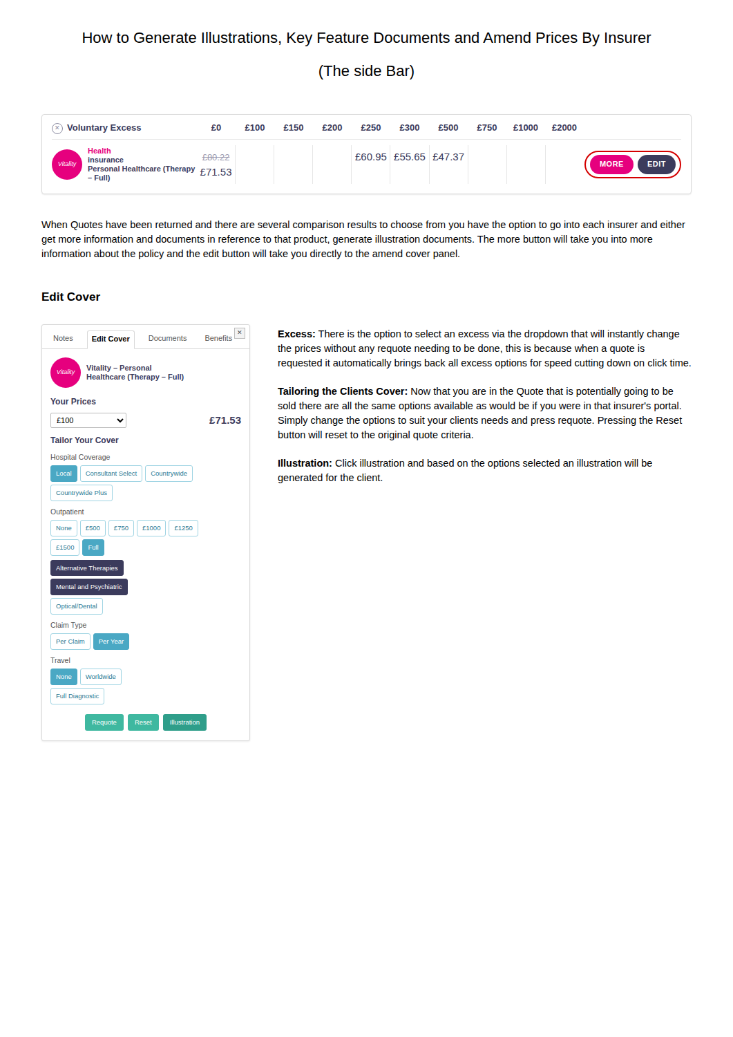How to Generate Illustrations, Key Feature Documents and Amend Prices By Insurer (The side Bar)
✕ Voluntary Excess
£0 £100 £150 £200 £250 £300 £500 £750 £1000 £2000
Vitality
Health
insurance
Personal Healthcare (Therapy – Full)
£80.22 £71.53 £60.95 £55.65 £47.37
MORE
EDIT
When Quotes have been returned and there are several comparison results to choose from you have the option to go into each insurer and either get more information and documents in reference to that product, generate illustration documents. The more button will take you into more information about the policy and the edit button will take you directly to the amend cover panel.
Edit Cover
✕
Notes
Edit Cover
Documents
Benefits
Vitality
Vitality – Personal
Healthcare (Therapy – Full)
Your Prices
£100
£71.53
Tailor Your Cover
Hospital Coverage
Local
Consultant Select
Countrywide
Countrywide Plus
Outpatient
None
£500
£750
£1000
£1250
£1500
Full
Alternative Therapies
Mental and Psychiatric
Optical/Dental
Claim Type
Per Claim
Per Year
Travel
None
Worldwide
Full Diagnostic
Requote
Reset
Illustration
Excess: There is the option to select an excess via the dropdown that will instantly change the prices without any requote needing to be done, this is because when a quote is requested it automatically brings back all excess options for speed cutting down on click time.
Tailoring the Clients Cover: Now that you are in the Quote that is potentially going to be sold there are all the same options available as would be if you were in that insurer's portal. Simply change the options to suit your clients needs and press requote. Pressing the Reset button will reset to the original quote criteria.
Illustration: Click illustration and based on the options selected an illustration will be generated for the client.